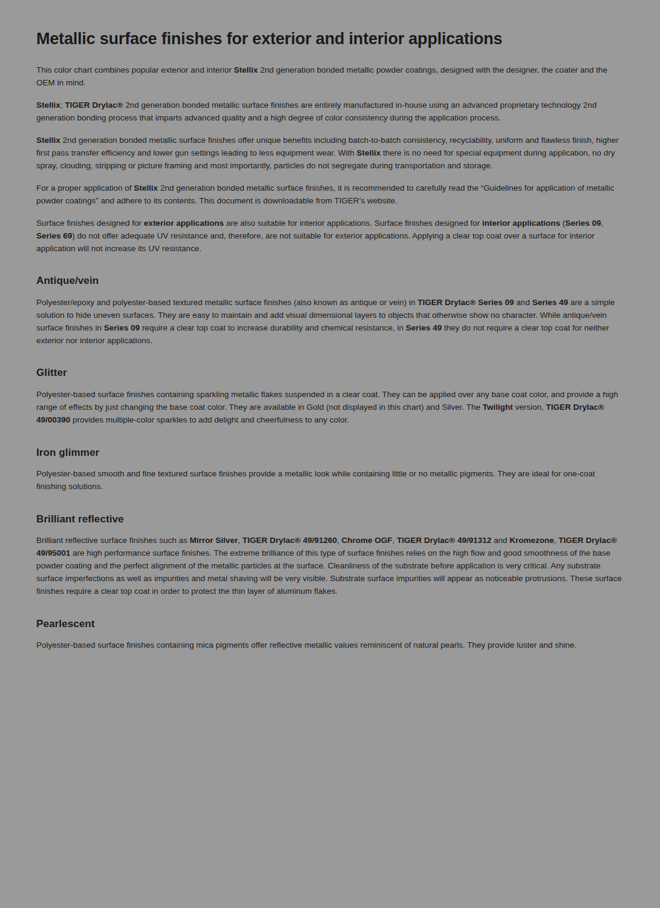Metallic surface finishes for exterior and interior applications
This color chart combines popular exterior and interior Stellix 2nd generation bonded metallic powder coatings, designed with the designer, the coater and the OEM in mind.
Stellix; TIGER Drylac® 2nd generation bonded metallic surface finishes are entirely manufactured in-house using an advanced proprietary technology 2nd generation bonding process that imparts advanced quality and a high degree of color consistency during the application process.
Stellix 2nd generation bonded metallic surface finishes offer unique benefits including batch-to-batch consistency, recyclability, uniform and flawless finish, higher first pass transfer efficiency and lower gun settings leading to less equipment wear. With Stellix there is no need for special equipment during application, no dry spray, clouding, stripping or picture framing and most importantly, particles do not segregate during transportation and storage.
For a proper application of Stellix 2nd generation bonded metallic surface finishes, it is recommended to carefully read the “Guidelines for application of metallic powder coatings” and adhere to its contents. This document is downloadable from TIGER’s website.
Surface finishes designed for exterior applications are also suitable for interior applications. Surface finishes designed for interior applications (Series 09, Series 69) do not offer adequate UV resistance and, therefore, are not suitable for exterior applications. Applying a clear top coat over a surface for interior application will not increase its UV resistance.
Antique/vein
Polyester/epoxy and polyester-based textured metallic surface finishes (also known as antique or vein) in TIGER Drylac® Series 09 and Series 49 are a simple solution to hide uneven surfaces. They are easy to maintain and add visual dimensional layers to objects that otherwise show no character. While antique/vein surface finishes in Series 09 require a clear top coat to increase durability and chemical resistance, in Series 49 they do not require a clear top coat for neither exterior nor interior applications.
Glitter
Polyester-based surface finishes containing sparkling metallic flakes suspended in a clear coat. They can be applied over any base coat color, and provide a high range of effects by just changing the base coat color. They are available in Gold (not displayed in this chart) and Silver. The Twilight version, TIGER Drylac® 49/00390 provides multiple-color sparkles to add delight and cheerfulness to any color.
Iron glimmer
Polyester-based smooth and fine textured surface finishes provide a metallic look while containing little or no metallic pigments. They are ideal for one-coat finishing solutions.
Brilliant reflective
Brilliant reflective surface finishes such as Mirror Silver, TIGER Drylac® 49/91260, Chrome OGF, TIGER Drylac® 49/91312 and Kromezone, TIGER Drylac® 49/95001 are high performance surface finishes. The extreme brilliance of this type of surface finishes relies on the high flow and good smoothness of the base powder coating and the perfect alignment of the metallic particles at the surface. Cleanliness of the substrate before application is very critical. Any substrate surface imperfections as well as impurities and metal shaving will be very visible. Substrate surface impurities will appear as noticeable protrusions. These surface finishes require a clear top coat in order to protect the thin layer of aluminum flakes.
Pearlescent
Polyester-based surface finishes containing mica pigments offer reflective metallic values reminiscent of natural pearls. They provide luster and shine.